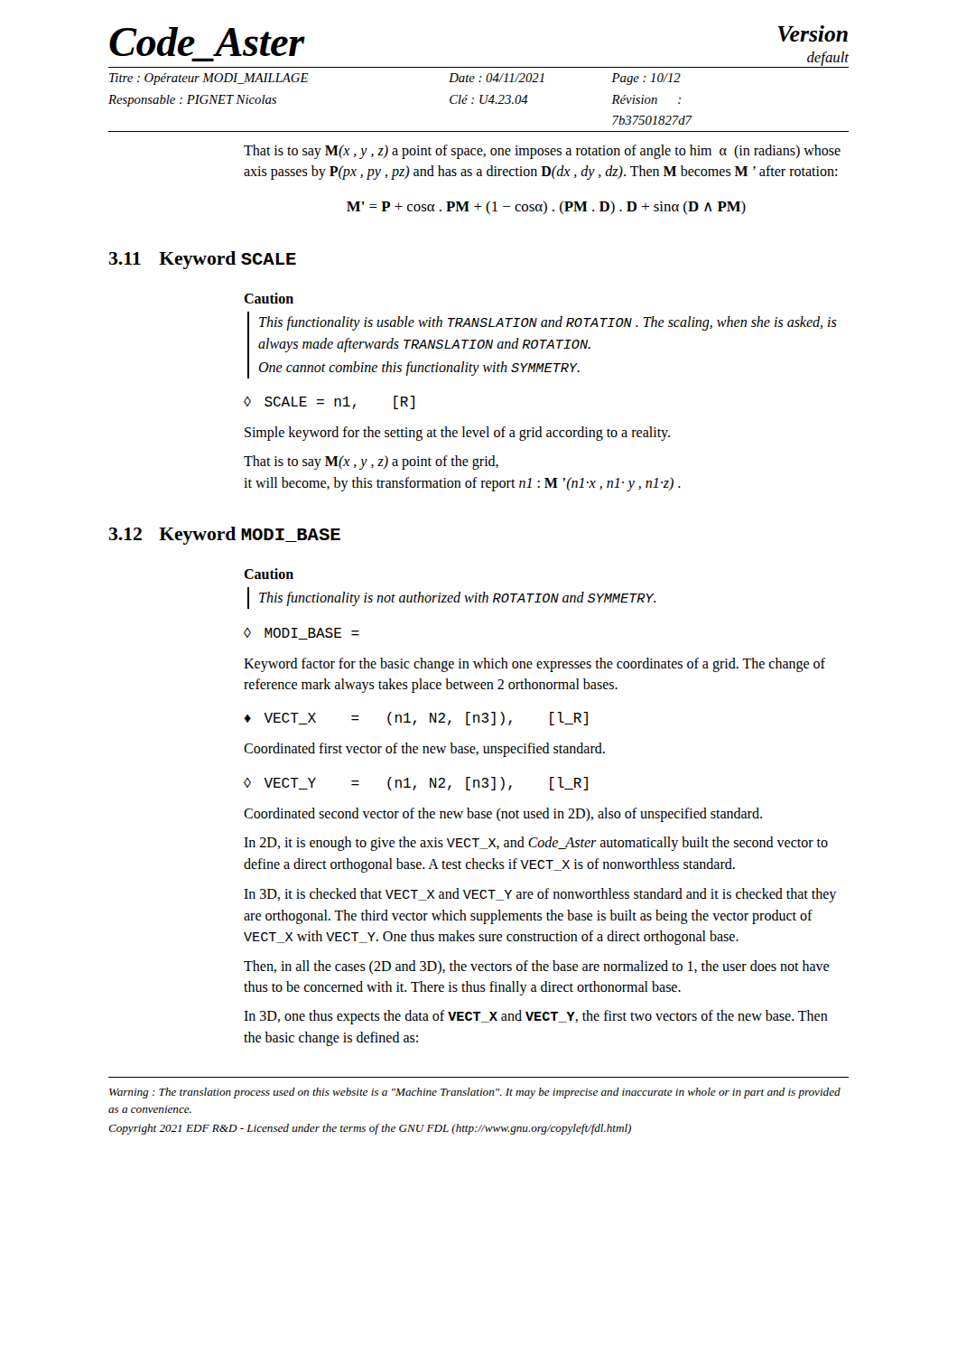Code_Aster
Version default
| Titre : Opérateur MODI_MAILLAGE | Date : 04/11/2021 | Page : 10/12 | |
| Responsable : PIGNET Nicolas | Clé : U4.23.04 | Révision : | |
| | | 7b37501827d7 |
That is to say M(x , y , z) a point of space, one imposes a rotation of angle to him α (in radians) whose axis passes by P(px , py , pz) and has as a direction D(dx , dy , dz). Then M becomes M ’ after rotation:
M' = P + cosα . PM + (1 − cosα) . (PM . D) . D + sinα (D ∧ PM)
3.11 Keyword SCALE
Caution
This functionality is usable with TRANSLATION and ROTATION . The scaling, when she is asked, is always made afterwards TRANSLATION and ROTATION.
One cannot combine this functionality with SYMMETRY.
◊SCALE = n1,[R]
Simple keyword for the setting at the level of a grid according to a reality.
That is to say M(x , y , z) a point of the grid,
it will become, by this transformation of report n1 : M ’(n1·x , n1· y , n1·z) .
3.12 Keyword MODI_BASE
Caution
This functionality is not authorized with ROTATION and SYMMETRY.
◊MODI_BASE =
Keyword factor for the basic change in which one expresses the coordinates of a grid. The change of reference mark always takes place between 2 orthonormal bases.
♦VECT_X = (n1, N2, [n3]),[l_R]
Coordinated first vector of the new base, unspecified standard.
◊VECT_Y = (n1, N2, [n3]),[l_R]
Coordinated second vector of the new base (not used in 2D), also of unspecified standard.
In 2D, it is enough to give the axis VECT_X, and Code_Aster automatically built the second vector to define a direct orthogonal base. A test checks if VECT_X is of nonworthless standard.
In 3D, it is checked that VECT_X and VECT_Y are of nonworthless standard and it is checked that they are orthogonal. The third vector which supplements the base is built as being the vector product of VECT_X with VECT_Y. One thus makes sure construction of a direct orthogonal base.
Then, in all the cases (2D and 3D), the vectors of the base are normalized to 1, the user does not have thus to be concerned with it. There is thus finally a direct orthonormal base.
In 3D, one thus expects the data of VECT_X and VECT_Y, the first two vectors of the new base. Then the basic change is defined as:
Warning : The translation process used on this website is a "Machine Translation". It may be imprecise and inaccurate in whole or in part and is provided as a convenience.
Copyright 2021 EDF R&D - Licensed under the terms of the GNU FDL (http://www.gnu.org/copyleft/fdl.html)